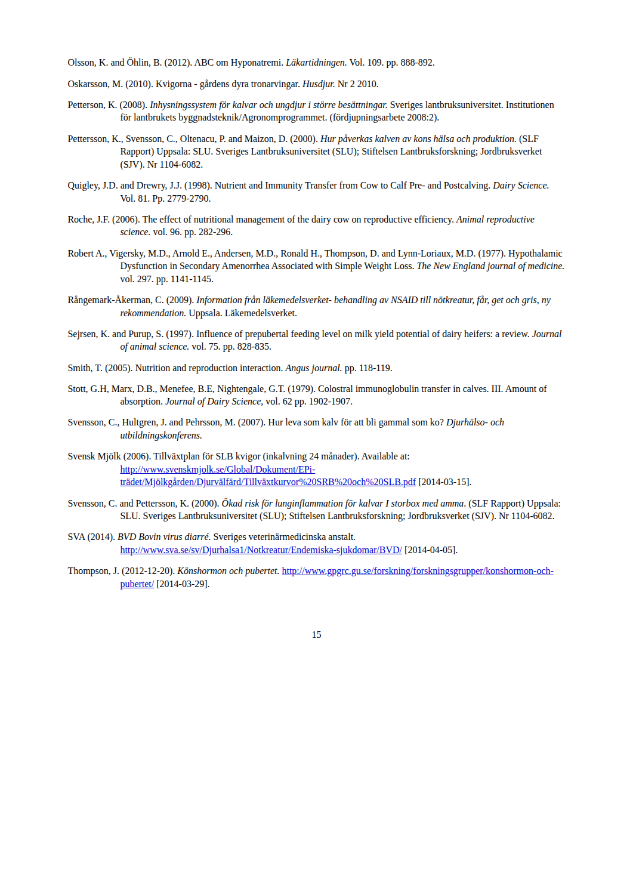Olsson, K. and Öhlin, B. (2012). ABC om Hyponatremi. Läkartidningen. Vol. 109. pp. 888-892.
Oskarsson, M. (2010). Kvigorna - gårdens dyra tronarvingar. Husdjur. Nr 2 2010.
Petterson, K. (2008). Inhysningssystem för kalvar och ungdjur i större besättningar. Sveriges lantbruksuniversitet. Institutionen för lantbrukets byggnadsteknik/Agronomprogrammet. (fördjupningsarbete 2008:2).
Pettersson, K., Svensson, C., Oltenacu, P. and Maizon, D. (2000). Hur påverkas kalven av kons hälsa och produktion. (SLF Rapport) Uppsala: SLU. Sveriges Lantbruksuniversitet (SLU); Stiftelsen Lantbruksforskning; Jordbruksverket (SJV). Nr 1104-6082.
Quigley, J.D. and Drewry, J.J. (1998). Nutrient and Immunity Transfer from Cow to Calf Pre- and Postcalving. Dairy Science. Vol. 81. Pp. 2779-2790.
Roche, J.F. (2006). The effect of nutritional management of the dairy cow on reproductive efficiency. Animal reproductive science. vol. 96. pp. 282-296.
Robert A., Vigersky, M.D., Arnold E., Andersen, M.D., Ronald H., Thompson, D. and Lynn-Loriaux, M.D. (1977). Hypothalamic Dysfunction in Secondary Amenorrhea Associated with Simple Weight Loss. The New England journal of medicine. vol. 297. pp. 1141-1145.
Rångemark-Åkerman, C. (2009). Information från läkemedelsverket- behandling av NSAID till nötkreatur, får, get och gris, ny rekommendation. Uppsala. Läkemedelsverket.
Sejrsen, K. and Purup, S. (1997). Influence of prepubertal feeding level on milk yield potential of dairy heifers: a review. Journal of animal science. vol. 75. pp. 828-835.
Smith, T. (2005). Nutrition and reproduction interaction. Angus journal. pp. 118-119.
Stott, G.H, Marx, D.B., Menefee, B.E, Nightengale, G.T. (1979). Colostral immunoglobulin transfer in calves. III. Amount of absorption. Journal of Dairy Science, vol. 62 pp. 1902-1907.
Svensson, C., Hultgren, J. and Pehrsson, M. (2007). Hur leva som kalv för att bli gammal som ko? Djurhälso- och utbildningskonferens.
Svensk Mjölk (2006). Tillväxtplan för SLB kvigor (inkalvning 24 månader). Available at: http://www.svenskmjolk.se/Global/Dokument/EPi-trädet/Mjölkgården/Djurvälfärd/Tillväxtkurvor%20SRB%20och%20SLB.pdf [2014-03-15].
Svensson, C. and Pettersson, K. (2000). Ökad risk för lunginflammation för kalvar I storbox med amma. (SLF Rapport) Uppsala: SLU. Sveriges Lantbruksuniversitet (SLU); Stiftelsen Lantbruksforskning; Jordbruksverket (SJV). Nr 1104-6082.
SVA (2014). BVD Bovin virus diarré. Sveriges veterinärmedicinska anstalt. http://www.sva.se/sv/Djurhalsa1/Notkreatur/Endemiska-sjukdomar/BVD/ [2014-04-05].
Thompson, J. (2012-12-20). Könshormon och pubertet. http://www.gpgrc.gu.se/forskning/forskningsgrupper/konshormon-och-pubertet/ [2014-03-29].
15